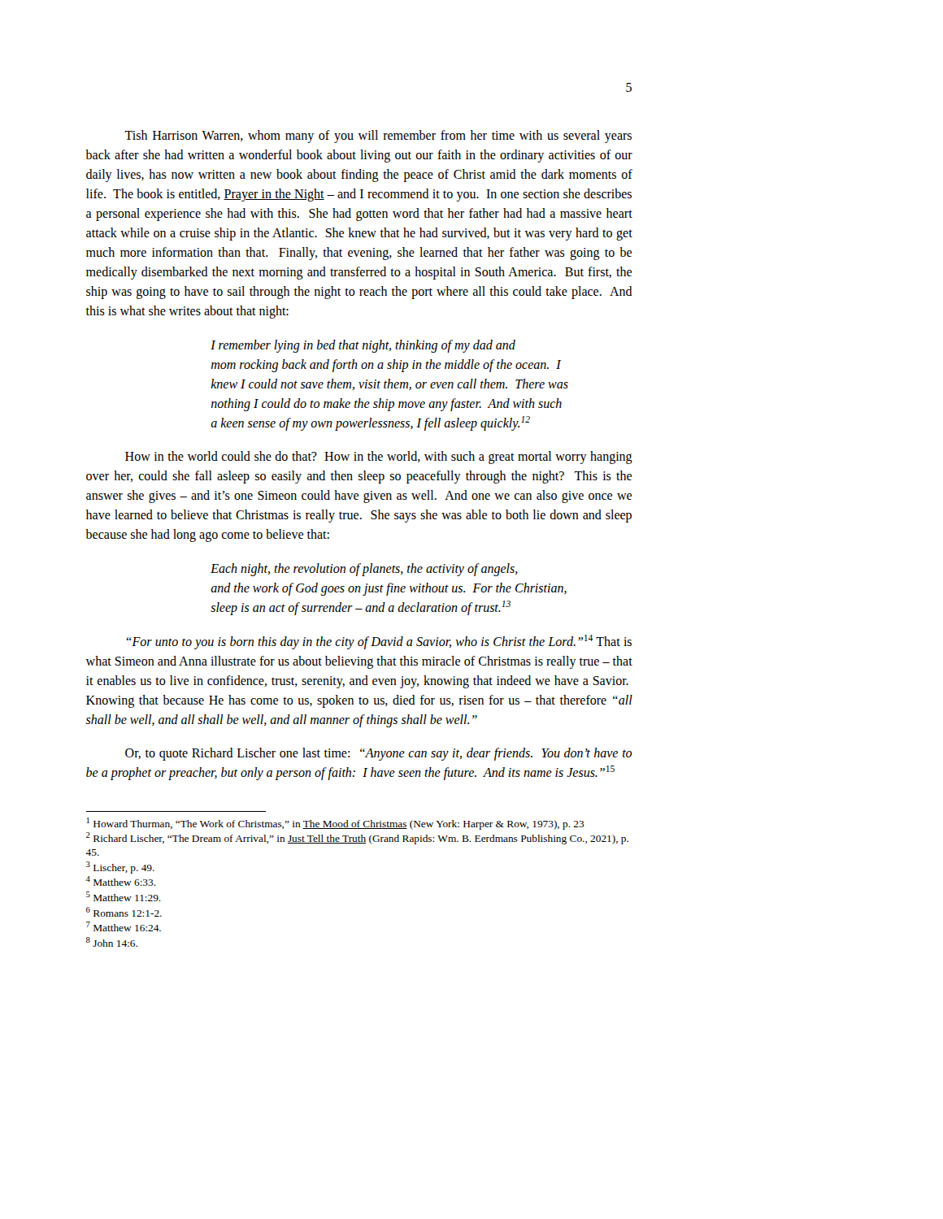5
Tish Harrison Warren, whom many of you will remember from her time with us several years back after she had written a wonderful book about living out our faith in the ordinary activities of our daily lives, has now written a new book about finding the peace of Christ amid the dark moments of life. The book is entitled, Prayer in the Night – and I recommend it to you. In one section she describes a personal experience she had with this. She had gotten word that her father had had a massive heart attack while on a cruise ship in the Atlantic. She knew that he had survived, but it was very hard to get much more information than that. Finally, that evening, she learned that her father was going to be medically disembarked the next morning and transferred to a hospital in South America. But first, the ship was going to have to sail through the night to reach the port where all this could take place. And this is what she writes about that night:
I remember lying in bed that night, thinking of my dad and
mom rocking back and forth on a ship in the middle of the ocean. I
knew I could not save them, visit them, or even call them. There was
nothing I could do to make the ship move any faster. And with such
a keen sense of my own powerlessness, I fell asleep quickly.12
How in the world could she do that? How in the world, with such a great mortal worry hanging over her, could she fall asleep so easily and then sleep so peacefully through the night? This is the answer she gives – and it’s one Simeon could have given as well. And one we can also give once we have learned to believe that Christmas is really true. She says she was able to both lie down and sleep because she had long ago come to believe that:
Each night, the revolution of planets, the activity of angels,
and the work of God goes on just fine without us. For the Christian,
sleep is an act of surrender – and a declaration of trust.13
“For unto to you is born this day in the city of David a Savior, who is Christ the Lord.”14 That is what Simeon and Anna illustrate for us about believing that this miracle of Christmas is really true – that it enables us to live in confidence, trust, serenity, and even joy, knowing that indeed we have a Savior. Knowing that because He has come to us, spoken to us, died for us, risen for us – that therefore “all shall be well, and all shall be well, and all manner of things shall be well.”
Or, to quote Richard Lischer one last time: “Anyone can say it, dear friends. You don’t have to be a prophet or preacher, but only a person of faith: I have seen the future. And its name is Jesus.”15
1 Howard Thurman, “The Work of Christmas,” in The Mood of Christmas (New York: Harper & Row, 1973), p. 23
2 Richard Lischer, “The Dream of Arrival,” in Just Tell the Truth (Grand Rapids: Wm. B. Eerdmans Publishing Co., 2021), p. 45.
3 Lischer, p. 49.
4 Matthew 6:33.
5 Matthew 11:29.
6 Romans 12:1-2.
7 Matthew 16:24.
8 John 14:6.